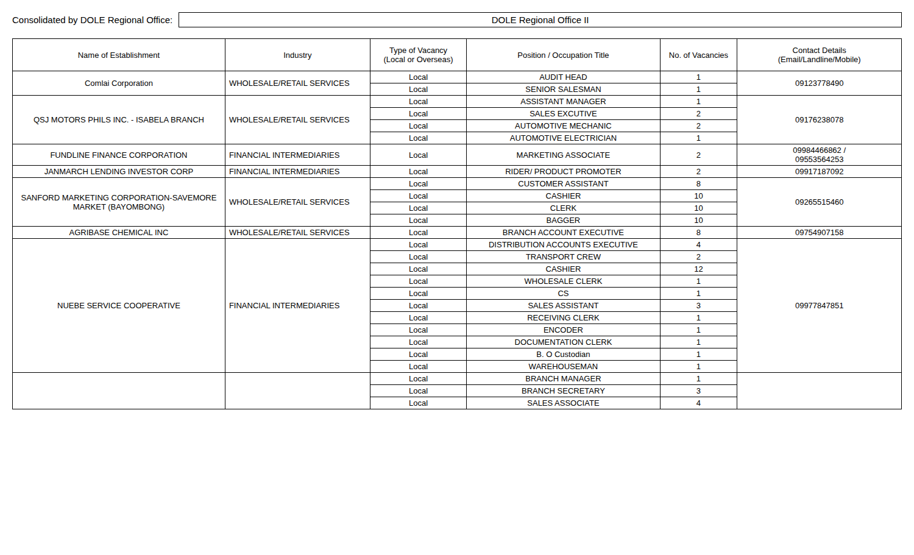Consolidated by DOLE Regional Office:
DOLE Regional Office II
| Name of Establishment | Industry | Type of Vacancy (Local or Overseas) | Position / Occupation Title | No. of Vacancies | Contact Details (Email/Landline/Mobile) |
| --- | --- | --- | --- | --- | --- |
| Comlai Corporation | WHOLESALE/RETAIL SERVICES | Local | AUDIT HEAD | 1 | 09123778490 |
| Local | SENIOR SALESMAN | 1 |
| QSJ MOTORS PHILS INC. - ISABELA BRANCH | WHOLESALE/RETAIL SERVICES | Local | ASSISTANT MANAGER | 1 | 09176238078 |
| Local | SALES EXCUTIVE | 2 |
| Local | AUTOMOTIVE MECHANIC | 2 |
| Local | AUTOMOTIVE ELECTRICIAN | 1 |
| FUNDLINE FINANCE CORPORATION | FINANCIAL INTERMEDIARIES | Local | MARKETING ASSOCIATE | 2 | 09984466862 / 09553564253 |
| JANMARCH LENDING INVESTOR CORP | FINANCIAL INTERMEDIARIES | Local | RIDER/ PRODUCT PROMOTER | 2 | 09917187092 |
| SANFORD MARKETING CORPORATION-SAVEMORE MARKET (BAYOMBONG) | WHOLESALE/RETAIL SERVICES | Local | CUSTOMER ASSISTANT | 8 | 09265515460 |
| Local | CASHIER | 10 |
| Local | CLERK | 10 |
| Local | BAGGER | 10 |
| AGRIBASE CHEMICAL INC | WHOLESALE/RETAIL SERVICES | Local | BRANCH ACCOUNT EXECUTIVE | 8 | 09754907158 |
| NUEBE SERVICE COOPERATIVE | FINANCIAL INTERMEDIARIES | Local | DISTRIBUTION ACCOUNTS EXECUTIVE | 4 | 09977847851 |
| Local | TRANSPORT CREW | 2 |
| Local | CASHIER | 12 |
| Local | WHOLESALE CLERK | 1 |
| Local | CS | 1 |
| Local | SALES ASSISTANT | 3 |
| Local | RECEIVING CLERK | 1 |
| Local | ENCODER | 1 |
| Local | DOCUMENTATION CLERK | 1 |
| Local | B. O Custodian | 1 |
| Local | WAREHOUSEMAN | 1 |
| | | Local | BRANCH MANAGER | 1 | |
| Local | BRANCH SECRETARY | 3 |
| Local | SALES ASSOCIATE | 4 |